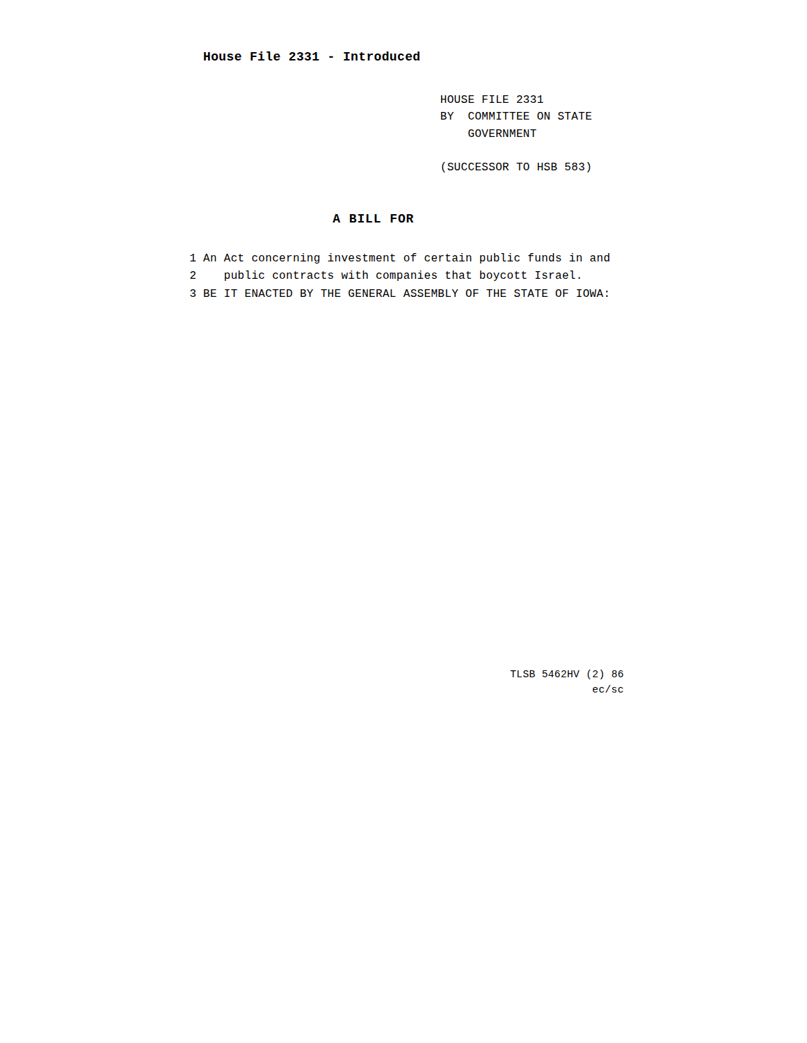House File 2331 - Introduced
HOUSE FILE 2331
BY COMMITTEE ON STATE
GOVERNMENT
(SUCCESSOR TO HSB 583)
A BILL FOR
1 An Act concerning investment of certain public funds in and
2 public contracts with companies that boycott Israel.
3 BE IT ENACTED BY THE GENERAL ASSEMBLY OF THE STATE OF IOWA:
TLSB 5462HV (2) 86
ec/sc